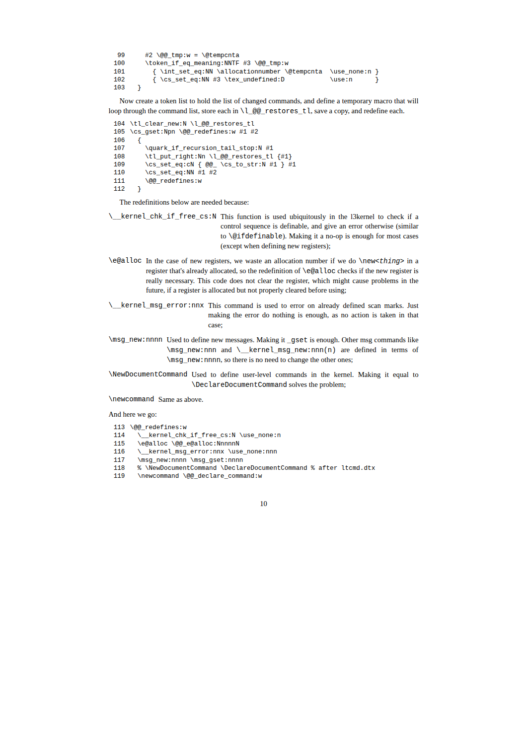99 #2 \@@_tmp:w = \@tempcnta 100 \token_if_eq_meaning:NNTF #3 \@@_tmp:w 101 { \int_set_eq:NN \allocationnumber \@tempcnta \use_none:n } 102 { \cs_set_eq:NN #3 \tex_undefined:D \use:n } 103 }
Now create a token list to hold the list of changed commands, and define a temporary macro that will loop through the command list, store each in \l_@@_restores_tl, save a copy, and redefine each.
104\tl_clear_new:N \l_@@_restores_tl 105\cs_gset:Npn \@@_redefines:w #1 #2 106 { 107 \quark_if_recursion_tail_stop:N #1 108 \tl_put_right:Nn \l_@@_restores_tl {#1} 109 \cs_set_eq:cN { @@_ \cs_to_str:N #1 } #1 110 \cs_set_eq:NN #1 #2 111 \@@_redefines:w 112 }
The redefinitions below are needed because:
\__kernel_chk_if_free_cs:N
This function is used ubiquitously in the l3kernel to check if a control sequence is definable, and give an error otherwise (similar to \@ifdefinable). Making it a no-op is enough for most cases (except when defining new registers);
\e@alloc
In the case of new registers, we waste an allocation number if we do \new<thing> in a register that's already allocated, so the redefinition of \e@alloc checks if the new register is really necessary. This code does not clear the register, which might cause problems in the future, if a register is allocated but not properly cleared before using;
\__kernel_msg_error:nnx
This command is used to error on already defined scan marks. Just making the error do nothing is enough, as no action is taken in that case;
\msg_new:nnnn
Used to define new messages. Making it _gset is enough. Other msg commands like \msg_new:nnn and \__kernel_msg_new:nnn(n) are defined in terms of \msg_new:nnnn, so there is no need to change the other ones;
\NewDocumentCommand
Used to define user-level commands in the kernel. Making it equal to \DeclareDocumentCommand solves the problem;
\newcommand
Same as above.
And here we go:
113\@@_redefines:w 114 \__kernel_chk_if_free_cs:N \use_none:n 115 \e@alloc \@@_e@alloc:NnnnnN 116 \__kernel_msg_error:nnx \use_none:nnn 117 \msg_new:nnnn \msg_gset:nnnn 118 % \NewDocumentCommand \DeclareDocumentCommand % after ltcmd.dtx 119 \newcommand \@@_declare_command:w
10